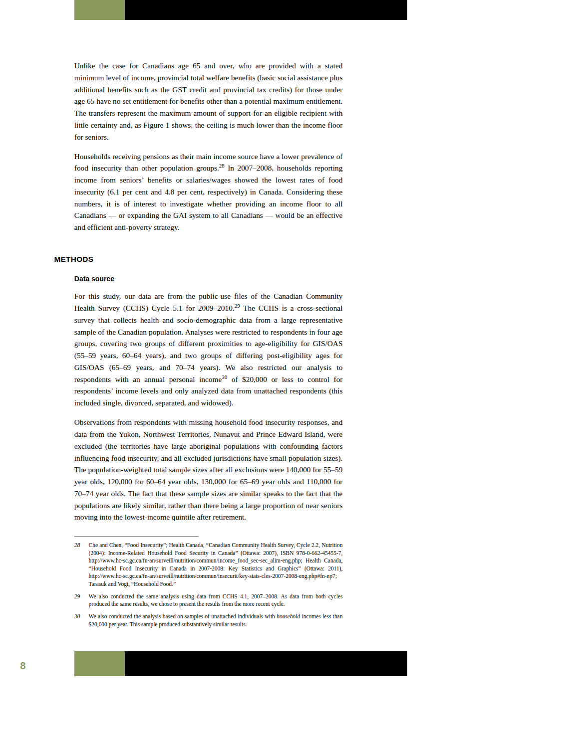Unlike the case for Canadians age 65 and over, who are provided with a stated minimum level of income, provincial total welfare benefits (basic social assistance plus additional benefits such as the GST credit and provincial tax credits) for those under age 65 have no set entitlement for benefits other than a potential maximum entitlement. The transfers represent the maximum amount of support for an eligible recipient with little certainty and, as Figure 1 shows, the ceiling is much lower than the income floor for seniors.
Households receiving pensions as their main income source have a lower prevalence of food insecurity than other population groups.28 In 2007–2008, households reporting income from seniors’ benefits or salaries/wages showed the lowest rates of food insecurity (6.1 per cent and 4.8 per cent, respectively) in Canada. Considering these numbers, it is of interest to investigate whether providing an income floor to all Canadians — or expanding the GAI system to all Canadians — would be an effective and efficient anti-poverty strategy.
METHODS
Data source
For this study, our data are from the public-use files of the Canadian Community Health Survey (CCHS) Cycle 5.1 for 2009–2010.29 The CCHS is a cross-sectional survey that collects health and socio-demographic data from a large representative sample of the Canadian population. Analyses were restricted to respondents in four age groups, covering two groups of different proximities to age-eligibility for GIS/OAS (55–59 years, 60–64 years), and two groups of differing post-eligibility ages for GIS/OAS (65–69 years, and 70–74 years). We also restricted our analysis to respondents with an annual personal income30 of $20,000 or less to control for respondents’ income levels and only analyzed data from unattached respondents (this included single, divorced, separated, and widowed).
Observations from respondents with missing household food insecurity responses, and data from the Yukon, Northwest Territories, Nunavut and Prince Edward Island, were excluded (the territories have large aboriginal populations with confounding factors influencing food insecurity, and all excluded jurisdictions have small population sizes). The population-weighted total sample sizes after all exclusions were 140,000 for 55–59 year olds, 120,000 for 60–64 year olds, 130,000 for 65–69 year olds and 110,000 for 70–74 year olds. The fact that these sample sizes are similar speaks to the fact that the populations are likely similar, rather than there being a large proportion of near seniors moving into the lowest-income quintile after retirement.
28
Che and Chen, “Food Insecurity”; Health Canada, “Canadian Community Health Survey, Cycle 2.2, Nutrition (2004): Income-Related Household Food Security in Canada” (Ottawa: 2007), ISBN 978-0-662-45455-7, http://www.hc-sc.gc.ca/fn-an/surveill/nutrition/commun/income_food_sec-sec_alim-eng.php; Health Canada, “Household Food Insecurity in Canada in 2007-2008: Key Statistics and Graphics” (Ottawa: 2011), http://www.hc-sc.gc.ca/fn-an/surveill/nutrition/commun/insecurit/key-stats-cles-2007-2008-eng.php#fn-np7; Tarasuk and Vogt, “Household Food.”
29
We also conducted the same analysis using data from CCHS 4.1, 2007–2008. As data from both cycles produced the same results, we chose to present the results from the more recent cycle.
30
We also conducted the analysis based on samples of unattached individuals with household incomes less than $20,000 per year. This sample produced substantively similar results.
8